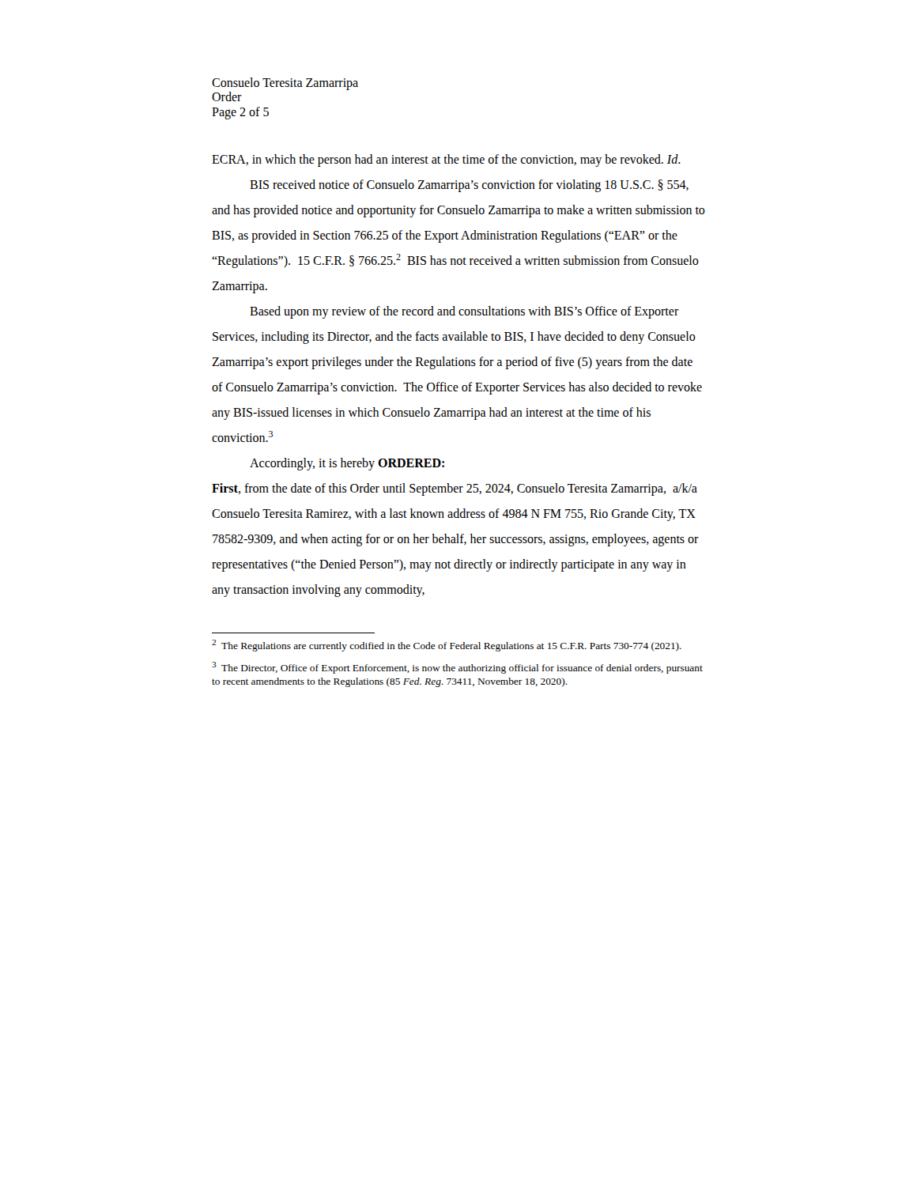Consuelo Teresita Zamarripa
Order
Page 2 of 5
ECRA, in which the person had an interest at the time of the conviction, may be revoked. Id.
BIS received notice of Consuelo Zamarripa’s conviction for violating 18 U.S.C. § 554, and has provided notice and opportunity for Consuelo Zamarripa to make a written submission to BIS, as provided in Section 766.25 of the Export Administration Regulations (“EAR” or the “Regulations”). 15 C.F.R. § 766.25.2 BIS has not received a written submission from Consuelo Zamarripa.
Based upon my review of the record and consultations with BIS’s Office of Exporter Services, including its Director, and the facts available to BIS, I have decided to deny Consuelo Zamarripa’s export privileges under the Regulations for a period of five (5) years from the date of Consuelo Zamarripa’s conviction. The Office of Exporter Services has also decided to revoke any BIS-issued licenses in which Consuelo Zamarripa had an interest at the time of his conviction.3
Accordingly, it is hereby ORDERED:
First, from the date of this Order until September 25, 2024, Consuelo Teresita Zamarripa, a/k/a Consuelo Teresita Ramirez, with a last known address of 4984 N FM 755, Rio Grande City, TX 78582-9309, and when acting for or on her behalf, her successors, assigns, employees, agents or representatives (“the Denied Person”), may not directly or indirectly participate in any way in any transaction involving any commodity,
2 The Regulations are currently codified in the Code of Federal Regulations at 15 C.F.R. Parts 730-774 (2021).
3 The Director, Office of Export Enforcement, is now the authorizing official for issuance of denial orders, pursuant to recent amendments to the Regulations (85 Fed. Reg. 73411, November 18, 2020).